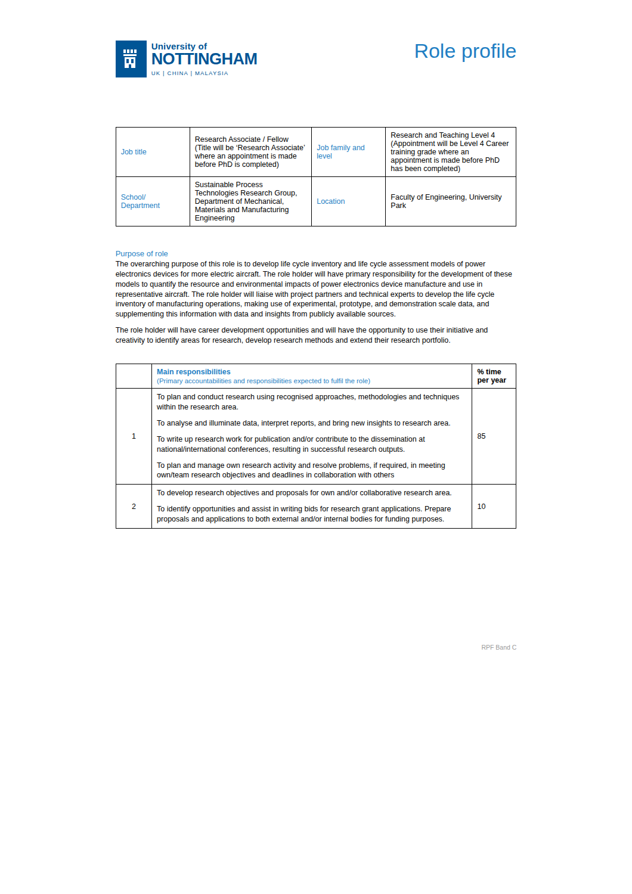University of
NOTTINGHAM
UK | CHINA | MALAYSIA
Role profile
| Job title | Research Associate / Fellow (Title will be ‘Research Associate’ where an appointment is made before PhD is completed) | Job family and level | Research and Teaching Level 4 (Appointment will be Level 4 Career training grade where an appointment is made before PhD has been completed) |
| School/ Department | Sustainable Process Technologies Research Group, Department of Mechanical, Materials and Manufacturing Engineering | Location | Faculty of Engineering, University Park |
Purpose of role
The overarching purpose of this role is to develop life cycle inventory and life cycle assessment models of power electronics devices for more electric aircraft. The role holder will have primary responsibility for the development of these models to quantify the resource and environmental impacts of power electronics device manufacture and use in representative aircraft. The role holder will liaise with project partners and technical experts to develop the life cycle inventory of manufacturing operations, making use of experimental, prototype, and demonstration scale data, and supplementing this information with data and insights from publicly available sources.
The role holder will have career development opportunities and will have the opportunity to use their initiative and creativity to identify areas for research, develop research methods and extend their research portfolio.
| | Main responsibilities (Primary accountabilities and responsibilities expected to fulfil the role) | % time per year |
| --- | --- | --- |
| 1 | To plan and conduct research using recognised approaches, methodologies and techniques within the research area. To analyse and illuminate data, interpret reports, and bring new insights to research area. To write up research work for publication and/or contribute to the dissemination at national/international conferences, resulting in successful research outputs. To plan and manage own research activity and resolve problems, if required, in meeting own/team research objectives and deadlines in collaboration with others | 85 |
| 2 | To develop research objectives and proposals for own and/or collaborative research area. To identify opportunities and assist in writing bids for research grant applications. Prepare proposals and applications to both external and/or internal bodies for funding purposes. | 10 |
RPF Band C